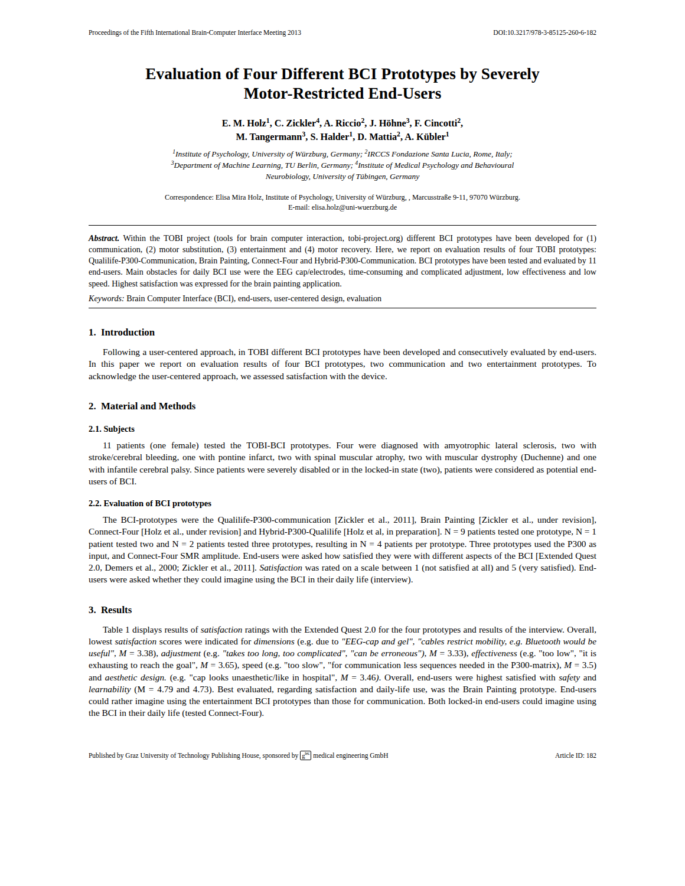Proceedings of the Fifth International Brain-Computer Interface Meeting 2013
DOI:10.3217/978-3-85125-260-6-182
Evaluation of Four Different BCI Prototypes by Severely
Motor-Restricted End-Users
E. M. Holz1, C. Zickler4, A. Riccio2, J. Höhne3, F. Cincotti2,
M. Tangermann3, S. Halder1, D. Mattia2, A. Kübler1
1Institute of Psychology, University of Würzburg, Germany; 2IRCCS Fondazione Santa Lucia, Rome, Italy;
3Department of Machine Learning, TU Berlin, Germany; 4Institute of Medical Psychology and Behavioural
Neurobiology, University of Tübingen, Germany
Correspondence: Elisa Mira Holz, Institute of Psychology, University of Würzburg, , Marcusstraße 9-11, 97070 Würzburg.
E-mail: elisa.holz@uni-wuerzburg.de
Abstract. Within the TOBI project (tools for brain computer interaction, tobi-project.org) different BCI prototypes have been developed for (1) communication, (2) motor substitution, (3) entertainment and (4) motor recovery. Here, we report on evaluation results of four TOBI prototypes: Qualilife-P300-Communication, Brain Painting, Connect-Four and Hybrid-P300-Communication. BCI prototypes have been tested and evaluated by 11 end-users. Main obstacles for daily BCI use were the EEG cap/electrodes, time-consuming and complicated adjustment, low effectiveness and low speed. Highest satisfaction was expressed for the brain painting application.
Keywords: Brain Computer Interface (BCI), end-users, user-centered design, evaluation
1. Introduction
Following a user-centered approach, in TOBI different BCI prototypes have been developed and consecutively evaluated by end-users. In this paper we report on evaluation results of four BCI prototypes, two communication and two entertainment prototypes. To acknowledge the user-centered approach, we assessed satisfaction with the device.
2. Material and Methods
2.1. Subjects
11 patients (one female) tested the TOBI-BCI prototypes. Four were diagnosed with amyotrophic lateral sclerosis, two with stroke/cerebral bleeding, one with pontine infarct, two with spinal muscular atrophy, two with muscular dystrophy (Duchenne) and one with infantile cerebral palsy. Since patients were severely disabled or in the locked-in state (two), patients were considered as potential end-users of BCI.
2.2. Evaluation of BCI prototypes
The BCI-prototypes were the Qualilife-P300-communication [Zickler et al., 2011], Brain Painting [Zickler et al., under revision], Connect-Four [Holz et al., under revision] and Hybrid-P300-Qualilife [Holz et al, in preparation]. N = 9 patients tested one prototype, N = 1 patient tested two and N = 2 patients tested three prototypes, resulting in N = 4 patients per prototype. Three prototypes used the P300 as input, and Connect-Four SMR amplitude. End-users were asked how satisfied they were with different aspects of the BCI [Extended Quest 2.0, Demers et al., 2000; Zickler et al., 2011]. Satisfaction was rated on a scale between 1 (not satisfied at all) and 5 (very satisfied). End-users were asked whether they could imagine using the BCI in their daily life (interview).
3. Results
Table 1 displays results of satisfaction ratings with the Extended Quest 2.0 for the four prototypes and results of the interview. Overall, lowest satisfaction scores were indicated for dimensions (e.g. due to "EEG-cap and gel", "cables restrict mobility, e.g. Bluetooth would be useful", M = 3.38), adjustment (e.g. "takes too long, too complicated", "can be erroneous"), M = 3.33), effectiveness (e.g. "too low", "it is exhausting to reach the goal", M = 3.65), speed (e.g. "too slow", "for communication less sequences needed in the P300-matrix), M = 3.5) and aesthetic design. (e.g. "cap looks unaesthetic/like in hospital", M = 3.46). Overall, end-users were highest satisfied with safety and learnability (M = 4.79 and 4.73). Best evaluated, regarding satisfaction and daily-life use, was the Brain Painting prototype. End-users could rather imagine using the entertainment BCI prototypes than those for communication. Both locked-in end-users could imagine using the BCI in their daily life (tested Connect-Four).
Published by Graz University of Technology Publishing House, sponsored by gtec medical engineering GmbH
Article ID: 182